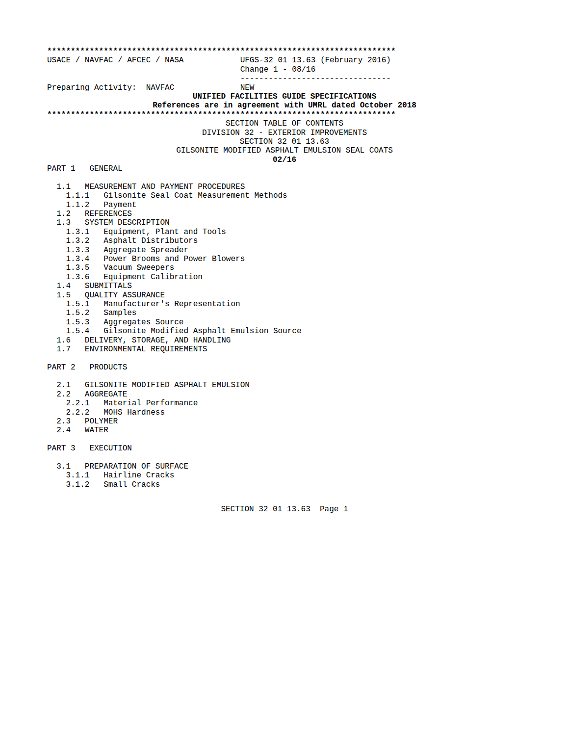**************************************************************************
USACE / NAVFAC / AFCEC / NASA            UFGS-32 01 13.63 (February 2016)
                                         Change 1 - 08/16
                                         --------------------------------
Preparing Activity:  NAVFAC              NEW
UNIFIED FACILITIES GUIDE SPECIFICATIONS
References are in agreement with UMRL dated October 2018
**************************************************************************
SECTION TABLE OF CONTENTS
DIVISION 32 - EXTERIOR IMPROVEMENTS
SECTION 32 01 13.63
GILSONITE MODIFIED ASPHALT EMULSION SEAL COATS
02/16
PART 1   GENERAL

  1.1   MEASUREMENT AND PAYMENT PROCEDURES
    1.1.1   Gilsonite Seal Coat Measurement Methods
    1.1.2   Payment
  1.2   REFERENCES
  1.3   SYSTEM DESCRIPTION
    1.3.1   Equipment, Plant and Tools
    1.3.2   Asphalt Distributors
    1.3.3   Aggregate Spreader
    1.3.4   Power Brooms and Power Blowers
    1.3.5   Vacuum Sweepers
    1.3.6   Equipment Calibration
  1.4   SUBMITTALS
  1.5   QUALITY ASSURANCE
    1.5.1   Manufacturer's Representation
    1.5.2   Samples
    1.5.3   Aggregates Source
    1.5.4   Gilsonite Modified Asphalt Emulsion Source
  1.6   DELIVERY, STORAGE, AND HANDLING
  1.7   ENVIRONMENTAL REQUIREMENTS

PART 2   PRODUCTS

  2.1   GILSONITE MODIFIED ASPHALT EMULSION
  2.2   AGGREGATE
    2.2.1   Material Performance
    2.2.2   MOHS Hardness
  2.3   POLYMER
  2.4   WATER

PART 3   EXECUTION

  3.1   PREPARATION OF SURFACE
    3.1.1   Hairline Cracks
    3.1.2   Small Cracks
SECTION 32 01 13.63  Page 1